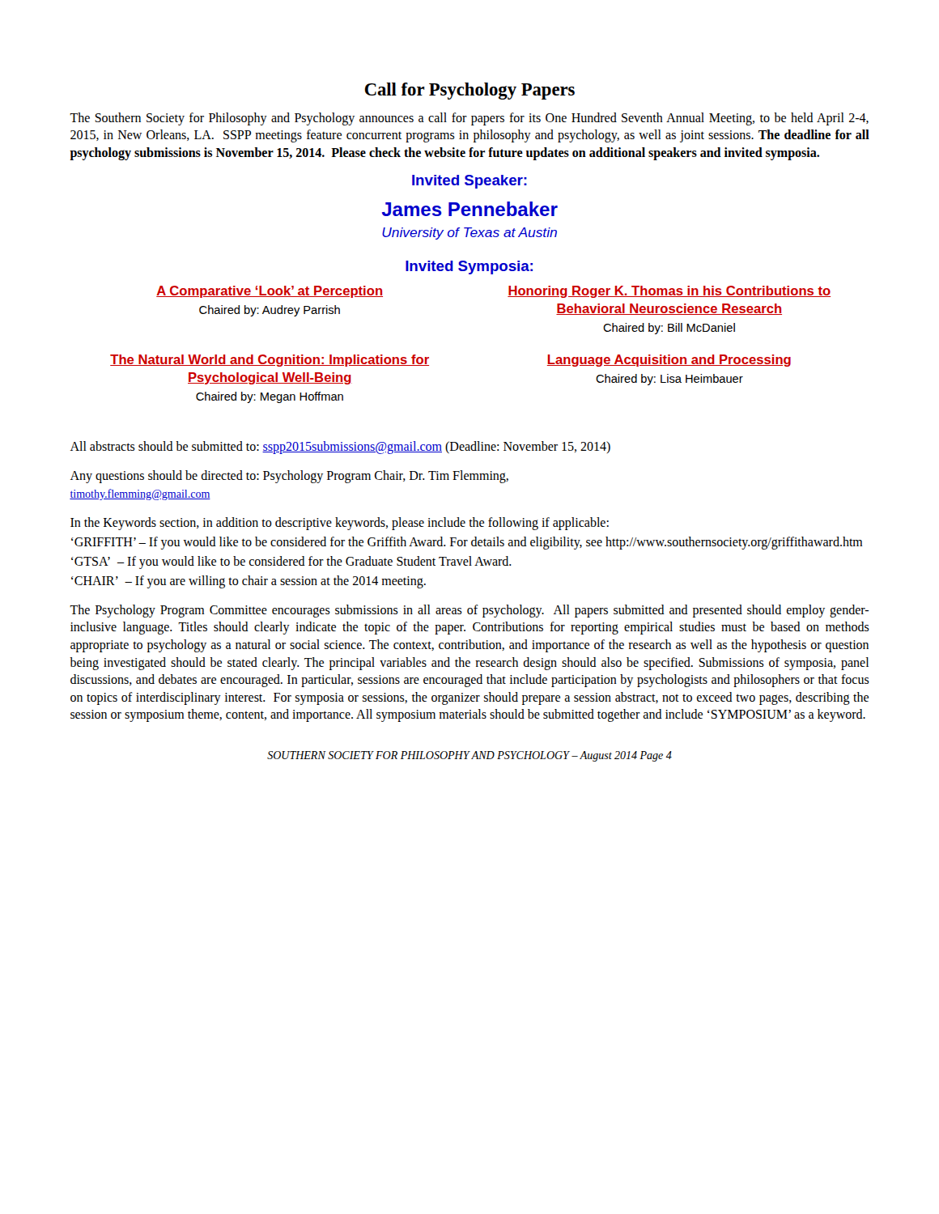Call for Psychology Papers
The Southern Society for Philosophy and Psychology announces a call for papers for its One Hundred Seventh Annual Meeting, to be held April 2-4, 2015, in New Orleans, LA. SSPP meetings feature concurrent programs in philosophy and psychology, as well as joint sessions. The deadline for all psychology submissions is November 15, 2014. Please check the website for future updates on additional speakers and invited symposia.
Invited Speaker:
James Pennebaker
University of Texas at Austin
Invited Symposia:
| A Comparative ‘Look’ at Perception Chaired by: Audrey Parrish | Honoring Roger K. Thomas in his Contributions to Behavioral Neuroscience Research Chaired by: Bill McDaniel |
| The Natural World and Cognition: Implications for Psychological Well-Being Chaired by: Megan Hoffman | Language Acquisition and Processing Chaired by: Lisa Heimbauer |
All abstracts should be submitted to: sspp2015submissions@gmail.com (Deadline: November 15, 2014)
Any questions should be directed to: Psychology Program Chair, Dr. Tim Flemming,
timothy.flemming@gmail.com
In the Keywords section, in addition to descriptive keywords, please include the following if applicable:
‘GRIFFITH’ – If you would like to be considered for the Griffith Award. For details and eligibility, see http://www.southernsociety.org/griffithaward.htm
‘GTSA’ – If you would like to be considered for the Graduate Student Travel Award.
‘CHAIR’ – If you are willing to chair a session at the 2014 meeting.
The Psychology Program Committee encourages submissions in all areas of psychology. All papers submitted and presented should employ gender-inclusive language. Titles should clearly indicate the topic of the paper. Contributions for reporting empirical studies must be based on methods appropriate to psychology as a natural or social science. The context, contribution, and importance of the research as well as the hypothesis or question being investigated should be stated clearly. The principal variables and the research design should also be specified. Submissions of symposia, panel discussions, and debates are encouraged. In particular, sessions are encouraged that include participation by psychologists and philosophers or that focus on topics of interdisciplinary interest. For symposia or sessions, the organizer should prepare a session abstract, not to exceed two pages, describing the session or symposium theme, content, and importance. All symposium materials should be submitted together and include ‘SYMPOSIUM’ as a keyword.
SOUTHERN SOCIETY FOR PHILOSOPHY AND PSYCHOLOGY – August 2014 Page 4